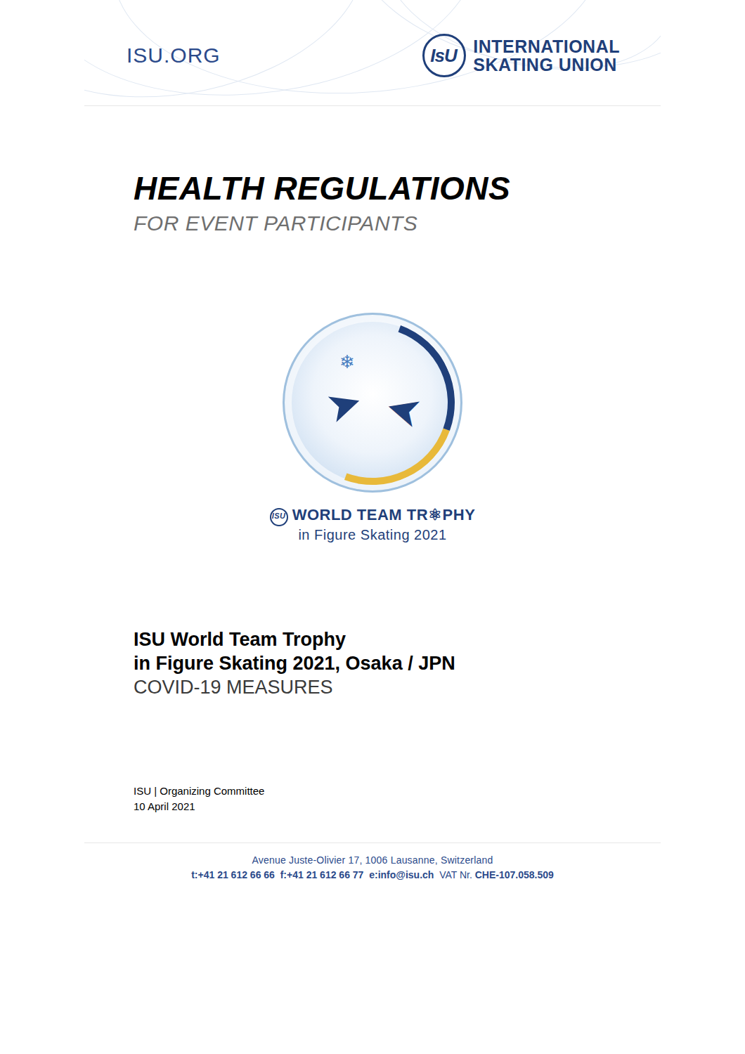ISU.ORG
Is U
INTERNATIONAL
SKATING UNION
HEALTH REGULATIONS
FOR EVENT PARTICIPANTS
❄
➤
➤
ISUWORLD TEAM TR⚛PHY
in Figure Skating 2021
ISU World Team Trophy
in Figure Skating 2021, Osaka / JPN
COVID-19 MEASURES
ISU | Organizing Committee
10 April 2021
Avenue Juste-Olivier 17, 1006 Lausanne, Switzerland
t:+41 21 612 66 66 f:+41 21 612 66 77 e:info@isu.ch VAT Nr. CHE-107.058.509